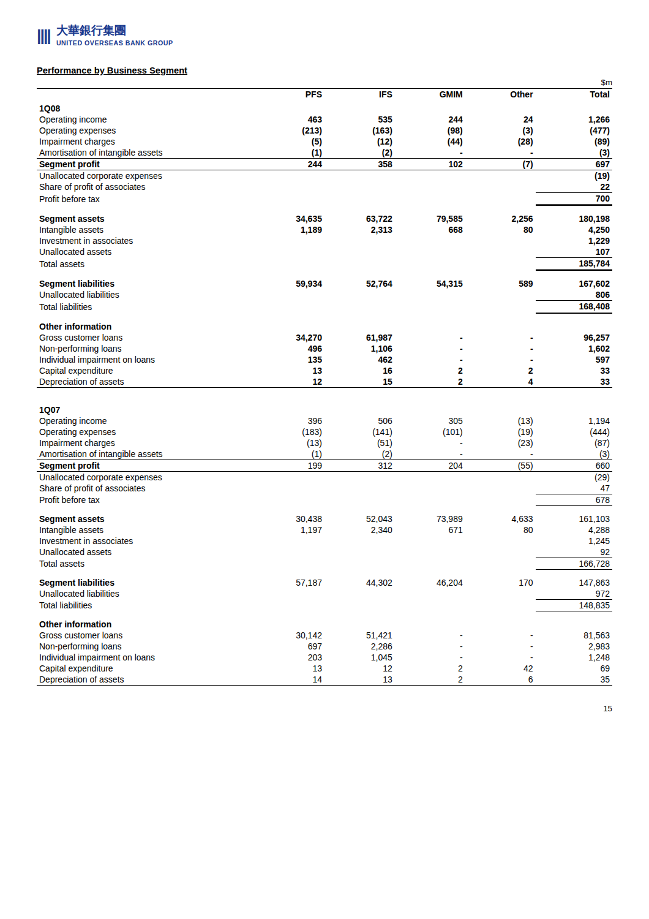|||| 大華銀行集團
UNITED OVERSEAS BANK GROUP
Performance by Business Segment
$m
| | PFS | IFS | GMIM | Other | Total |
| --- | --- | --- | --- | --- | --- |
| 1Q08 | |
| Operating income | 463 | 535 | 244 | 24 | 1,266 |
| Operating expenses | (213) | (163) | (98) | (3) | (477) |
| Impairment charges | (5) | (12) | (44) | (28) | (89) |
| Amortisation of intangible assets | (1) | (2) | - | - | (3) |
| Segment profit | 244 | 358 | 102 | (7) | 697 |
| Unallocated corporate expenses | | | | | (19) |
| Share of profit of associates | | | | | 22 |
| Profit before tax | | | | | 700 |
| Segment assets | 34,635 | 63,722 | 79,585 | 2,256 | 180,198 |
| Intangible assets | 1,189 | 2,313 | 668 | 80 | 4,250 |
| Investment in associates | | | | | 1,229 |
| Unallocated assets | | | | | 107 |
| Total assets | | | | | 185,784 |
| Segment liabilities | 59,934 | 52,764 | 54,315 | 589 | 167,602 |
| Unallocated liabilities | | | | | 806 |
| Total liabilities | | | | | 168,408 |
| Other information | |
| Gross customer loans | 34,270 | 61,987 | - | - | 96,257 |
| Non-performing loans | 496 | 1,106 | - | - | 1,602 |
| Individual impairment on loans | 135 | 462 | - | - | 597 |
| Capital expenditure | 13 | 16 | 2 | 2 | 33 |
| Depreciation of assets | 12 | 15 | 2 | 4 | 33 |
| 1Q07 | |
| Operating income | 396 | 506 | 305 | (13) | 1,194 |
| Operating expenses | (183) | (141) | (101) | (19) | (444) |
| Impairment charges | (13) | (51) | - | (23) | (87) |
| Amortisation of intangible assets | (1) | (2) | - | - | (3) |
| Segment profit | 199 | 312 | 204 | (55) | 660 |
| Unallocated corporate expenses | | | | | (29) |
| Share of profit of associates | | | | | 47 |
| Profit before tax | | | | | 678 |
| Segment assets | 30,438 | 52,043 | 73,989 | 4,633 | 161,103 |
| Intangible assets | 1,197 | 2,340 | 671 | 80 | 4,288 |
| Investment in associates | | | | | 1,245 |
| Unallocated assets | | | | | 92 |
| Total assets | | | | | 166,728 |
| Segment liabilities | 57,187 | 44,302 | 46,204 | 170 | 147,863 |
| Unallocated liabilities | | | | | 972 |
| Total liabilities | | | | | 148,835 |
| Other information | |
| Gross customer loans | 30,142 | 51,421 | - | - | 81,563 |
| Non-performing loans | 697 | 2,286 | - | - | 2,983 |
| Individual impairment on loans | 203 | 1,045 | - | - | 1,248 |
| Capital expenditure | 13 | 12 | 2 | 42 | 69 |
| Depreciation of assets | 14 | 13 | 2 | 6 | 35 |
15